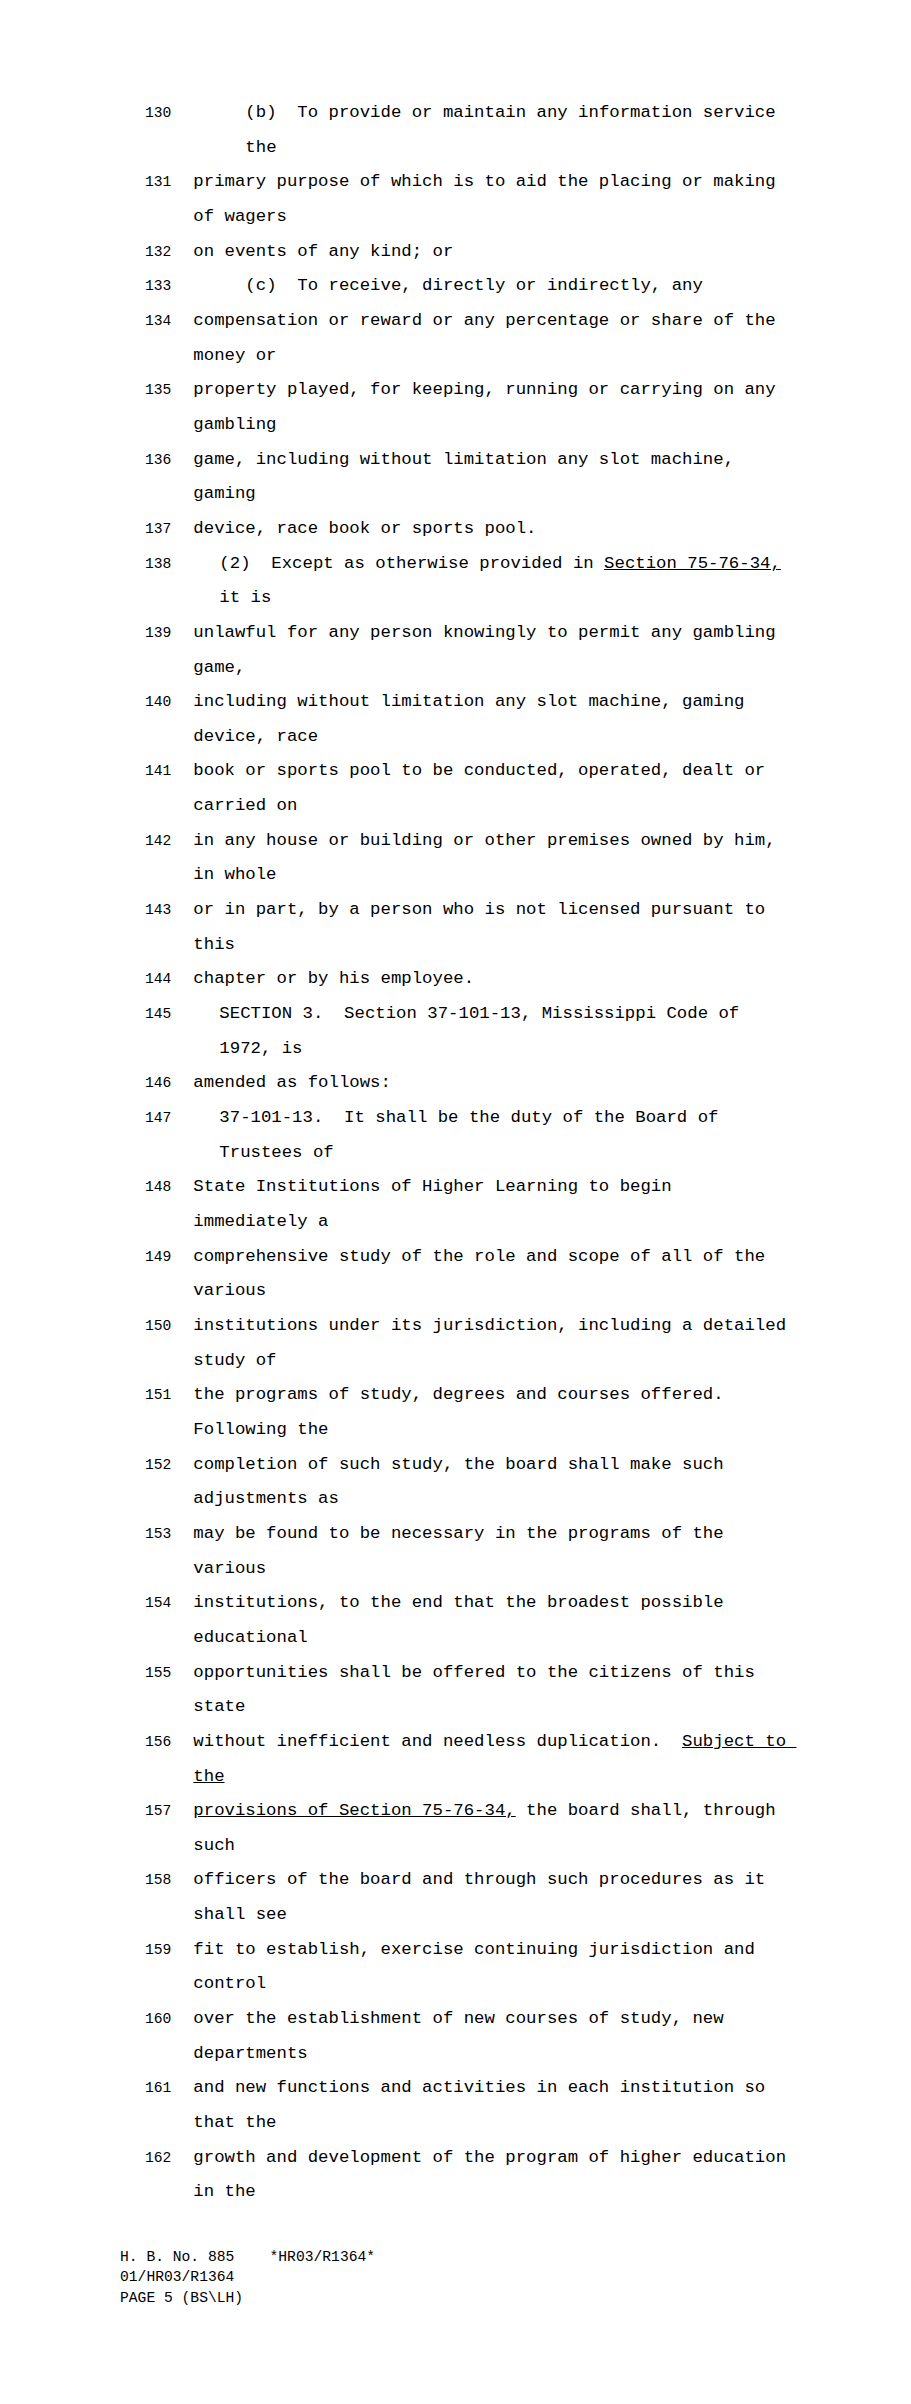130(b) To provide or maintain any information service the
131 primary purpose of which is to aid the placing or making of wagers
132 on events of any kind; or
133(c) To receive, directly or indirectly, any
134 compensation or reward or any percentage or share of the money or
135 property played, for keeping, running or carrying on any gambling
136 game, including without limitation any slot machine, gaming
137 device, race book or sports pool.
138(2) Except as otherwise provided in Section 75-76-34, it is
139 unlawful for any person knowingly to permit any gambling game,
140 including without limitation any slot machine, gaming device, race
141 book or sports pool to be conducted, operated, dealt or carried on
142 in any house or building or other premises owned by him, in whole
143 or in part, by a person who is not licensed pursuant to this
144 chapter or by his employee.
145 SECTION 3. Section 37-101-13, Mississippi Code of 1972, is
146 amended as follows:
14737-101-13. It shall be the duty of the Board of Trustees of
148 State Institutions of Higher Learning to begin immediately a
149 comprehensive study of the role and scope of all of the various
150 institutions under its jurisdiction, including a detailed study of
151 the programs of study, degrees and courses offered. Following the
152 completion of such study, the board shall make such adjustments as
153 may be found to be necessary in the programs of the various
154 institutions, to the end that the broadest possible educational
155 opportunities shall be offered to the citizens of this state
156 without inefficient and needless duplication. Subject to the
157 provisions of Section 75-76-34, the board shall, through such
158 officers of the board and through such procedures as it shall see
159 fit to establish, exercise continuing jurisdiction and control
160 over the establishment of new courses of study, new departments
161 and new functions and activities in each institution so that the
162 growth and development of the program of higher education in the
H. B. No. 885 *HR03/R1364*
01/HR03/R1364
PAGE 5 (BS\LH)